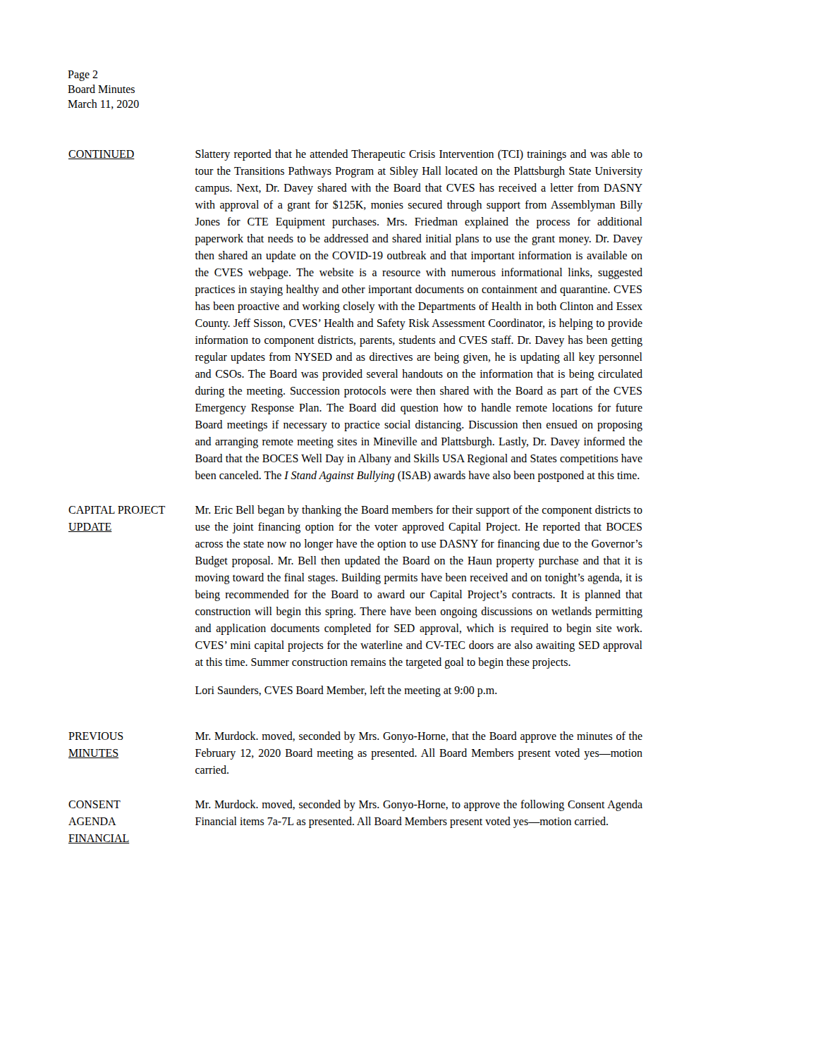Page 2
Board Minutes
March 11, 2020
| CONTINUED | Slattery reported that he attended Therapeutic Crisis Intervention (TCI) trainings and was able to tour the Transitions Pathways Program at Sibley Hall located on the Plattsburgh State University campus. Next, Dr. Davey shared with the Board that CVES has received a letter from DASNY with approval of a grant for $125K, monies secured through support from Assemblyman Billy Jones for CTE Equipment purchases. Mrs. Friedman explained the process for additional paperwork that needs to be addressed and shared initial plans to use the grant money. Dr. Davey then shared an update on the COVID-19 outbreak and that important information is available on the CVES webpage. The website is a resource with numerous informational links, suggested practices in staying healthy and other important documents on containment and quarantine. CVES has been proactive and working closely with the Departments of Health in both Clinton and Essex County. Jeff Sisson, CVES’ Health and Safety Risk Assessment Coordinator, is helping to provide information to component districts, parents, students and CVES staff. Dr. Davey has been getting regular updates from NYSED and as directives are being given, he is updating all key personnel and CSOs. The Board was provided several handouts on the information that is being circulated during the meeting. Succession protocols were then shared with the Board as part of the CVES Emergency Response Plan. The Board did question how to handle remote locations for future Board meetings if necessary to practice social distancing. Discussion then ensued on proposing and arranging remote meeting sites in Mineville and Plattsburgh. Lastly, Dr. Davey informed the Board that the BOCES Well Day in Albany and Skills USA Regional and States competitions have been canceled. The I Stand Against Bullying (ISAB) awards have also been postponed at this time. |
| CAPITAL PROJECT UPDATE | Mr. Eric Bell began by thanking the Board members for their support of the component districts to use the joint financing option for the voter approved Capital Project. He reported that BOCES across the state now no longer have the option to use DASNY for financing due to the Governor’s Budget proposal. Mr. Bell then updated the Board on the Haun property purchase and that it is moving toward the final stages. Building permits have been received and on tonight’s agenda, it is being recommended for the Board to award our Capital Project’s contracts. It is planned that construction will begin this spring. There have been ongoing discussions on wetlands permitting and application documents completed for SED approval, which is required to begin site work. CVES’ mini capital projects for the waterline and CV-TEC doors are also awaiting SED approval at this time. Summer construction remains the targeted goal to begin these projects. Lori Saunders, CVES Board Member, left the meeting at 9:00 p.m. |
| PREVIOUS MINUTES | Mr. Murdock. moved, seconded by Mrs. Gonyo-Horne, that the Board approve the minutes of the February 12, 2020 Board meeting as presented. All Board Members present voted yes—motion carried. |
| CONSENT AGENDA FINANCIAL | Mr. Murdock. moved, seconded by Mrs. Gonyo-Horne, to approve the following Consent Agenda Financial items 7a-7L as presented. All Board Members present voted yes—motion carried. |